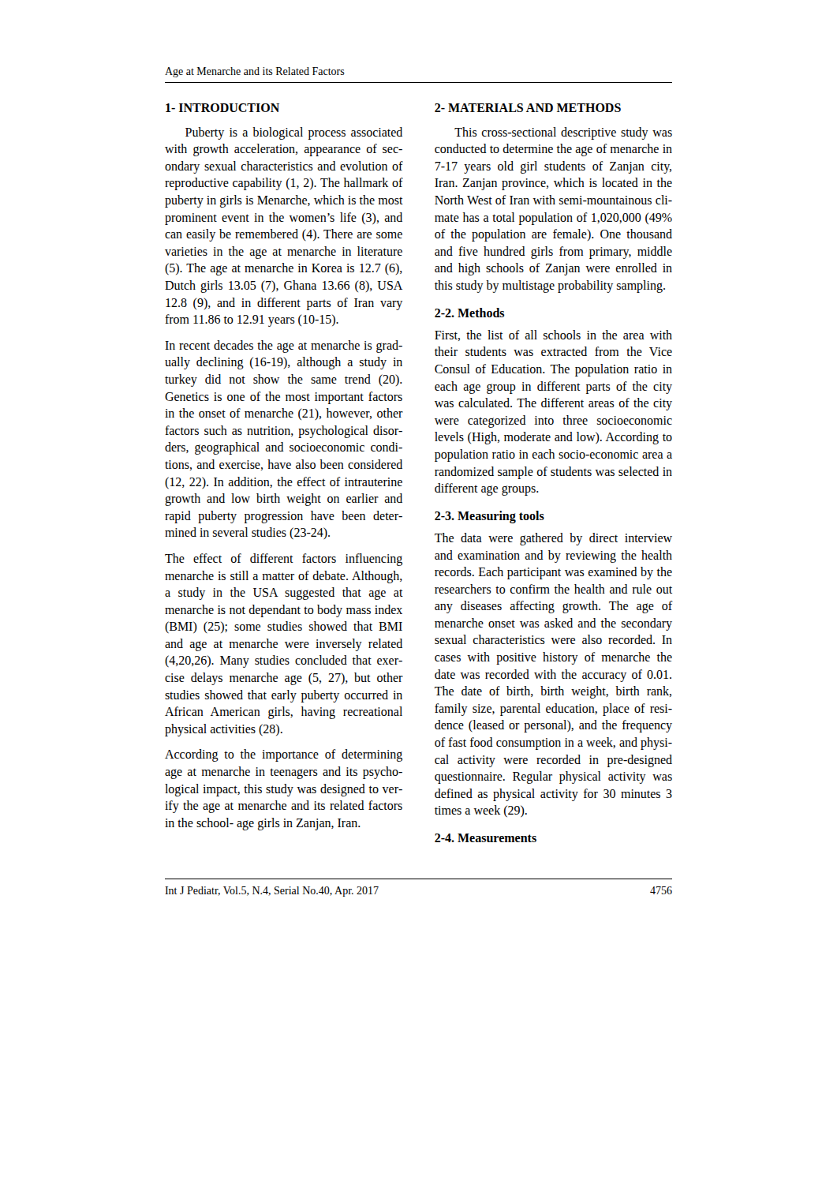Age at Menarche and its Related Factors
1- INTRODUCTION
Puberty is a biological process associated with growth acceleration, appearance of secondary sexual characteristics and evolution of reproductive capability (1, 2). The hallmark of puberty in girls is Menarche, which is the most prominent event in the women’s life (3), and can easily be remembered (4). There are some varieties in the age at menarche in literature (5). The age at menarche in Korea is 12.7 (6), Dutch girls 13.05 (7), Ghana 13.66 (8), USA 12.8 (9), and in different parts of Iran vary from 11.86 to 12.91 years (10-15).
In recent decades the age at menarche is gradually declining (16-19), although a study in turkey did not show the same trend (20). Genetics is one of the most important factors in the onset of menarche (21), however, other factors such as nutrition, psychological disorders, geographical and socioeconomic conditions, and exercise, have also been considered (12, 22). In addition, the effect of intrauterine growth and low birth weight on earlier and rapid puberty progression have been determined in several studies (23-24).
The effect of different factors influencing menarche is still a matter of debate. Although, a study in the USA suggested that age at menarche is not dependant to body mass index (BMI) (25); some studies showed that BMI and age at menarche were inversely related (4,20,26). Many studies concluded that exercise delays menarche age (5, 27), but other studies showed that early puberty occurred in African American girls, having recreational physical activities (28).
According to the importance of determining age at menarche in teenagers and its psychological impact, this study was designed to verify the age at menarche and its related factors in the school- age girls in Zanjan, Iran.
2- MATERIALS AND METHODS
This cross-sectional descriptive study was conducted to determine the age of menarche in 7-17 years old girl students of Zanjan city, Iran. Zanjan province, which is located in the North West of Iran with semi-mountainous climate has a total population of 1,020,000 (49% of the population are female). One thousand and five hundred girls from primary, middle and high schools of Zanjan were enrolled in this study by multistage probability sampling.
2-2. Methods
First, the list of all schools in the area with their students was extracted from the Vice Consul of Education. The population ratio in each age group in different parts of the city was calculated. The different areas of the city were categorized into three socioeconomic levels (High, moderate and low). According to population ratio in each socio-economic area a randomized sample of students was selected in different age groups.
2-3. Measuring tools
The data were gathered by direct interview and examination and by reviewing the health records. Each participant was examined by the researchers to confirm the health and rule out any diseases affecting growth. The age of menarche onset was asked and the secondary sexual characteristics were also recorded. In cases with positive history of menarche the date was recorded with the accuracy of 0.01. The date of birth, birth weight, birth rank, family size, parental education, place of residence (leased or personal), and the frequency of fast food consumption in a week, and physical activity were recorded in pre-designed questionnaire. Regular physical activity was defined as physical activity for 30 minutes 3 times a week (29).
2-4. Measurements
Int J Pediatr, Vol.5, N.4, Serial No.40, Apr. 2017 4756